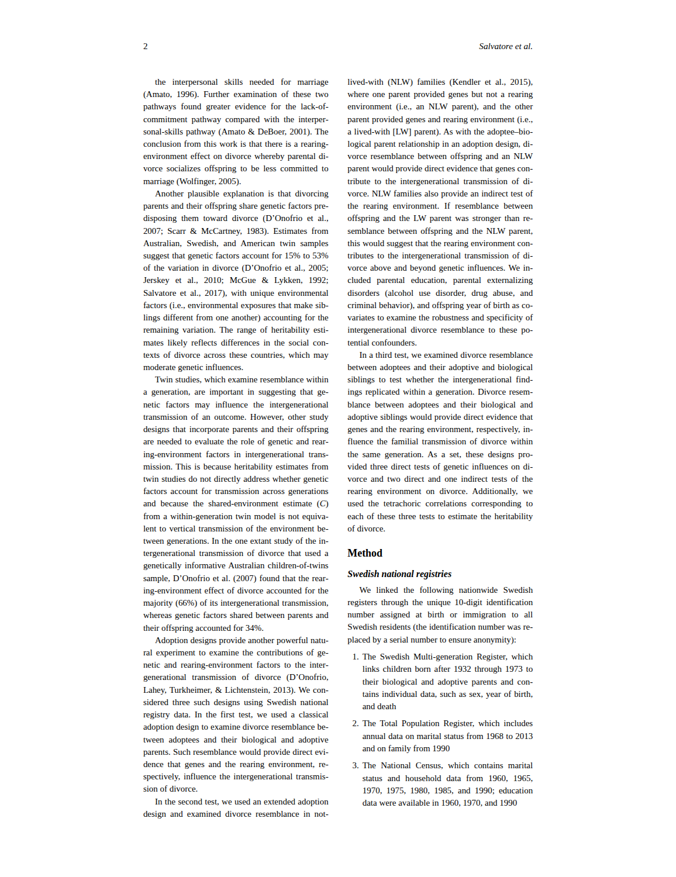2 Salvatore et al.
the interpersonal skills needed for marriage (Amato, 1996). Further examination of these two pathways found greater evidence for the lack-of-commitment pathway compared with the interpersonal-skills pathway (Amato & DeBoer, 2001). The conclusion from this work is that there is a rearing-environment effect on divorce whereby parental divorce socializes offspring to be less committed to marriage (Wolfinger, 2005).
Another plausible explanation is that divorcing parents and their offspring share genetic factors predisposing them toward divorce (D’Onofrio et al., 2007; Scarr & McCartney, 1983). Estimates from Australian, Swedish, and American twin samples suggest that genetic factors account for 15% to 53% of the variation in divorce (D’Onofrio et al., 2005; Jerskey et al., 2010; McGue & Lykken, 1992; Salvatore et al., 2017), with unique environmental factors (i.e., environmental exposures that make siblings different from one another) accounting for the remaining variation. The range of heritability estimates likely reflects differences in the social contexts of divorce across these countries, which may moderate genetic influences.
Twin studies, which examine resemblance within a generation, are important in suggesting that genetic factors may influence the intergenerational transmission of an outcome. However, other study designs that incorporate parents and their offspring are needed to evaluate the role of genetic and rearing-environment factors in intergenerational transmission. This is because heritability estimates from twin studies do not directly address whether genetic factors account for transmission across generations and because the shared-environment estimate (C) from a within-generation twin model is not equivalent to vertical transmission of the environment between generations. In the one extant study of the intergenerational transmission of divorce that used a genetically informative Australian children-of-twins sample, D’Onofrio et al. (2007) found that the rearing-environment effect of divorce accounted for the majority (66%) of its intergenerational transmission, whereas genetic factors shared between parents and their offspring accounted for 34%.
Adoption designs provide another powerful natural experiment to examine the contributions of genetic and rearing-environment factors to the intergenerational transmission of divorce (D’Onofrio, Lahey, Turkheimer, & Lichtenstein, 2013). We considered three such designs using Swedish national registry data. In the first test, we used a classical adoption design to examine divorce resemblance between adoptees and their biological and adoptive parents. Such resemblance would provide direct evidence that genes and the rearing environment, respectively, influence the intergenerational transmission of divorce.
In the second test, we used an extended adoption design and examined divorce resemblance in not-lived-with (NLW) families (Kendler et al., 2015), where one parent provided genes but not a rearing environment (i.e., an NLW parent), and the other parent provided genes and rearing environment (i.e., a lived-with [LW] parent). As with the adoptee–biological parent relationship in an adoption design, divorce resemblance between offspring and an NLW parent would provide direct evidence that genes contribute to the intergenerational transmission of divorce. NLW families also provide an indirect test of the rearing environment. If resemblance between offspring and the LW parent was stronger than resemblance between offspring and the NLW parent, this would suggest that the rearing environment contributes to the intergenerational transmission of divorce above and beyond genetic influences. We included parental education, parental externalizing disorders (alcohol use disorder, drug abuse, and criminal behavior), and offspring year of birth as covariates to examine the robustness and specificity of intergenerational divorce resemblance to these potential confounders.
In a third test, we examined divorce resemblance between adoptees and their adoptive and biological siblings to test whether the intergenerational findings replicated within a generation. Divorce resemblance between adoptees and their biological and adoptive siblings would provide direct evidence that genes and the rearing environment, respectively, influence the familial transmission of divorce within the same generation. As a set, these designs provided three direct tests of genetic influences on divorce and two direct and one indirect tests of the rearing environment on divorce. Additionally, we used the tetrachoric correlations corresponding to each of these three tests to estimate the heritability of divorce.
Method
Swedish national registries
We linked the following nationwide Swedish registers through the unique 10-digit identification number assigned at birth or immigration to all Swedish residents (the identification number was replaced by a serial number to ensure anonymity):
The Swedish Multi-generation Register, which links children born after 1932 through 1973 to their biological and adoptive parents and contains individual data, such as sex, year of birth, and death
The Total Population Register, which includes annual data on marital status from 1968 to 2013 and on family from 1990
The National Census, which contains marital status and household data from 1960, 1965, 1970, 1975, 1980, 1985, and 1990; education data were available in 1960, 1970, and 1990